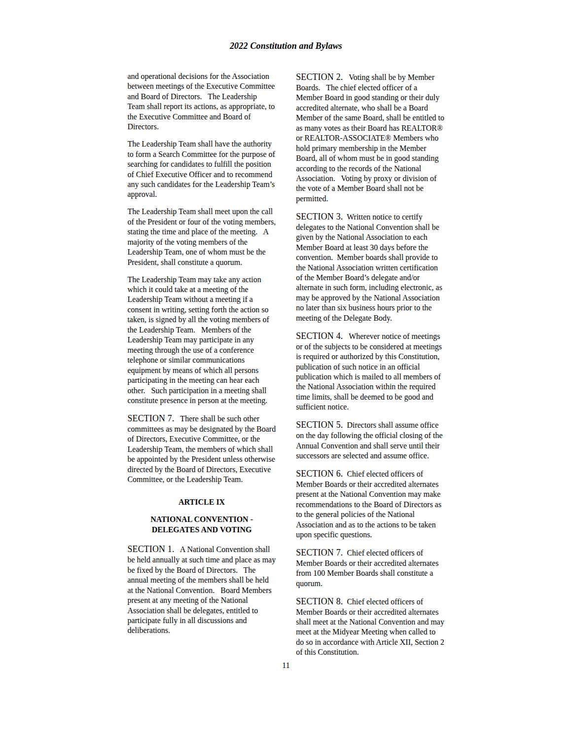2022 Constitution and Bylaws
and operational decisions for the Association between meetings of the Executive Committee and Board of Directors. The Leadership Team shall report its actions, as appropriate, to the Executive Committee and Board of Directors.
The Leadership Team shall have the authority to form a Search Committee for the purpose of searching for candidates to fulfill the position of Chief Executive Officer and to recommend any such candidates for the Leadership Team’s approval.
The Leadership Team shall meet upon the call of the President or four of the voting members, stating the time and place of the meeting. A majority of the voting members of the Leadership Team, one of whom must be the President, shall constitute a quorum.
The Leadership Team may take any action which it could take at a meeting of the Leadership Team without a meeting if a consent in writing, setting forth the action so taken, is signed by all the voting members of the Leadership Team. Members of the Leadership Team may participate in any meeting through the use of a conference telephone or similar communications equipment by means of which all persons participating in the meeting can hear each other. Such participation in a meeting shall constitute presence in person at the meeting.
SECTION 7. There shall be such other committees as may be designated by the Board of Directors, Executive Committee, or the Leadership Team, the members of which shall be appointed by the President unless otherwise directed by the Board of Directors, Executive Committee, or the Leadership Team.
ARTICLE IX
NATIONAL CONVENTION -
DELEGATES AND VOTING
SECTION 1. A National Convention shall be held annually at such time and place as may be fixed by the Board of Directors. The annual meeting of the members shall be held at the National Convention. Board Members present at any meeting of the National Association shall be delegates, entitled to participate fully in all discussions and deliberations.
SECTION 2. Voting shall be by Member Boards. The chief elected officer of a Member Board in good standing or their duly accredited alternate, who shall be a Board Member of the same Board, shall be entitled to as many votes as their Board has REALTOR® or REALTOR-ASSOCIATE® Members who hold primary membership in the Member Board, all of whom must be in good standing according to the records of the National Association. Voting by proxy or division of the vote of a Member Board shall not be permitted.
SECTION 3. Written notice to certify delegates to the National Convention shall be given by the National Association to each Member Board at least 30 days before the convention. Member boards shall provide to the National Association written certification of the Member Board’s delegate and/or alternate in such form, including electronic, as may be approved by the National Association no later than six business hours prior to the meeting of the Delegate Body.
SECTION 4. Wherever notice of meetings or of the subjects to be considered at meetings is required or authorized by this Constitution, publication of such notice in an official publication which is mailed to all members of the National Association within the required time limits, shall be deemed to be good and sufficient notice.
SECTION 5. Directors shall assume office on the day following the official closing of the Annual Convention and shall serve until their successors are selected and assume office.
SECTION 6. Chief elected officers of Member Boards or their accredited alternates present at the National Convention may make recommendations to the Board of Directors as to the general policies of the National Association and as to the actions to be taken upon specific questions.
SECTION 7. Chief elected officers of Member Boards or their accredited alternates from 100 Member Boards shall constitute a quorum.
SECTION 8. Chief elected officers of Member Boards or their accredited alternates shall meet at the National Convention and may meet at the Midyear Meeting when called to do so in accordance with Article XII, Section 2 of this Constitution.
11